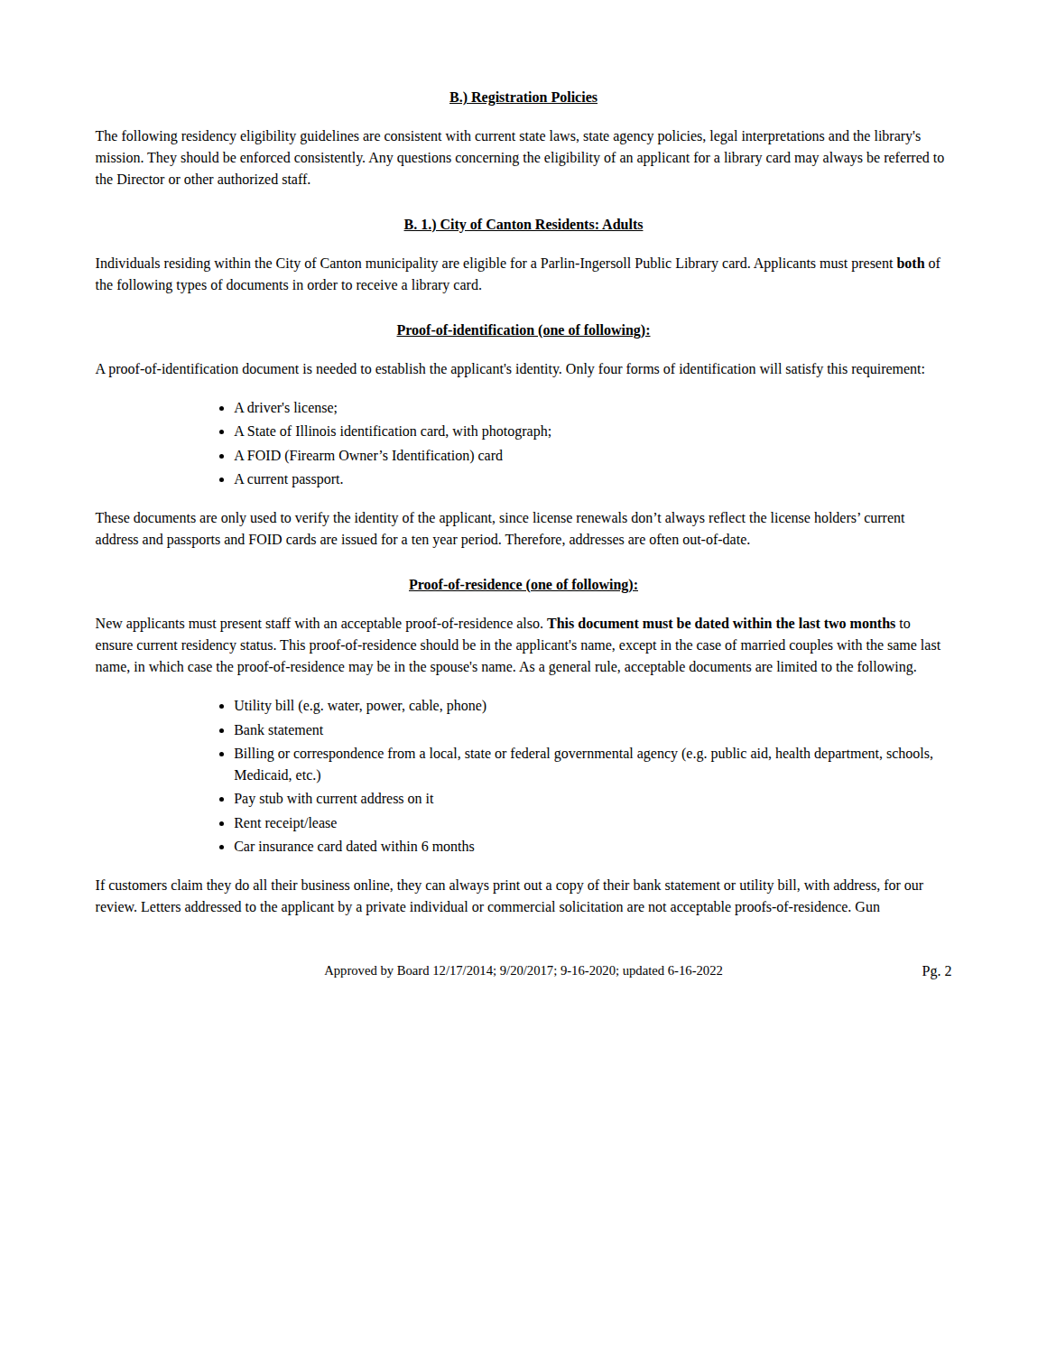B.) Registration Policies
The following residency eligibility guidelines are consistent with current state laws, state agency policies, legal interpretations and the library's mission. They should be enforced consistently. Any questions concerning the eligibility of an applicant for a library card may always be referred to the Director or other authorized staff.
B. 1.) City of Canton Residents: Adults
Individuals residing within the City of Canton municipality are eligible for a Parlin-Ingersoll Public Library card. Applicants must present both of the following types of documents in order to receive a library card.
Proof-of-identification (one of following):
A proof-of-identification document is needed to establish the applicant's identity. Only four forms of identification will satisfy this requirement:
A driver's license;
A State of Illinois identification card, with photograph;
A FOID (Firearm Owner’s Identification) card
A current passport.
These documents are only used to verify the identity of the applicant, since license renewals don’t always reflect the license holders’ current address and passports and FOID cards are issued for a ten year period. Therefore, addresses are often out-of-date.
Proof-of-residence (one of following):
New applicants must present staff with an acceptable proof-of-residence also. This document must be dated within the last two months to ensure current residency status. This proof-of-residence should be in the applicant's name, except in the case of married couples with the same last name, in which case the proof-of-residence may be in the spouse's name. As a general rule, acceptable documents are limited to the following.
Utility bill (e.g. water, power, cable, phone)
Bank statement
Billing or correspondence from a local, state or federal governmental agency (e.g. public aid, health department, schools, Medicaid, etc.)
Pay stub with current address on it
Rent receipt/lease
Car insurance card dated within 6 months
If customers claim they do all their business online, they can always print out a copy of their bank statement or utility bill, with address, for our review. Letters addressed to the applicant by a private individual or commercial solicitation are not acceptable proofs-of-residence. Gun
Approved by Board 12/17/2014; 9/20/2017; 9-16-2020; updated 6-16-2022 Pg. 2